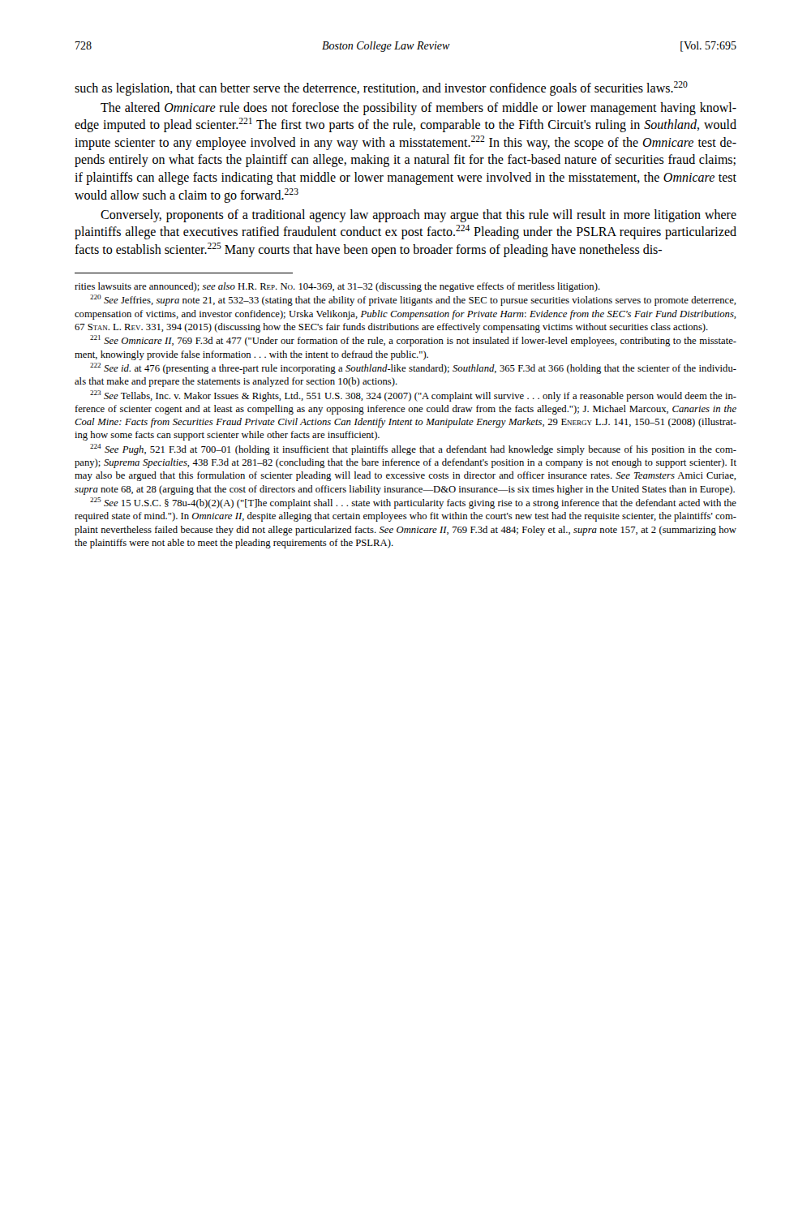728 Boston College Law Review [Vol. 57:695
such as legislation, that can better serve the deterrence, restitution, and investor confidence goals of securities laws.220
The altered Omnicare rule does not foreclose the possibility of members of middle or lower management having knowledge imputed to plead scienter.221 The first two parts of the rule, comparable to the Fifth Circuit's ruling in Southland, would impute scienter to any employee involved in any way with a misstatement.222 In this way, the scope of the Omnicare test depends entirely on what facts the plaintiff can allege, making it a natural fit for the fact-based nature of securities fraud claims; if plaintiffs can allege facts indicating that middle or lower management were involved in the misstatement, the Omnicare test would allow such a claim to go forward.223
Conversely, proponents of a traditional agency law approach may argue that this rule will result in more litigation where plaintiffs allege that executives ratified fraudulent conduct ex post facto.224 Pleading under the PSLRA requires particularized facts to establish scienter.225 Many courts that have been open to broader forms of pleading have nonetheless dis-
rities lawsuits are announced); see also H.R. Rep. No. 104-369, at 31–32 (discussing the negative effects of meritless litigation).
220 See Jeffries, supra note 21, at 532–33 (stating that the ability of private litigants and the SEC to pursue securities violations serves to promote deterrence, compensation of victims, and investor confidence); Urska Velikonja, Public Compensation for Private Harm: Evidence from the SEC's Fair Fund Distributions, 67 Stan. L. Rev. 331, 394 (2015) (discussing how the SEC's fair funds distributions are effectively compensating victims without securities class actions).
221 See Omnicare II, 769 F.3d at 477 ("Under our formation of the rule, a corporation is not insulated if lower-level employees, contributing to the misstatement, knowingly provide false information . . . with the intent to defraud the public.").
222 See id. at 476 (presenting a three-part rule incorporating a Southland-like standard); Southland, 365 F.3d at 366 (holding that the scienter of the individuals that make and prepare the statements is analyzed for section 10(b) actions).
223 See Tellabs, Inc. v. Makor Issues & Rights, Ltd., 551 U.S. 308, 324 (2007) ("A complaint will survive . . . only if a reasonable person would deem the inference of scienter cogent and at least as compelling as any opposing inference one could draw from the facts alleged."); J. Michael Marcoux, Canaries in the Coal Mine: Facts from Securities Fraud Private Civil Actions Can Identify Intent to Manipulate Energy Markets, 29 Energy L.J. 141, 150–51 (2008) (illustrating how some facts can support scienter while other facts are insufficient).
224 See Pugh, 521 F.3d at 700–01 (holding it insufficient that plaintiffs allege that a defendant had knowledge simply because of his position in the company); Suprema Specialties, 438 F.3d at 281–82 (concluding that the bare inference of a defendant's position in a company is not enough to support scienter). It may also be argued that this formulation of scienter pleading will lead to excessive costs in director and officer insurance rates. See Teamsters Amici Curiae, supra note 68, at 28 (arguing that the cost of directors and officers liability insurance—D&O insurance—is six times higher in the United States than in Europe).
225 See 15 U.S.C. § 78u-4(b)(2)(A) ("[T]he complaint shall . . . state with particularity facts giving rise to a strong inference that the defendant acted with the required state of mind."). In Omnicare II, despite alleging that certain employees who fit within the court's new test had the requisite scienter, the plaintiffs' complaint nevertheless failed because they did not allege particularized facts. See Omnicare II, 769 F.3d at 484; Foley et al., supra note 157, at 2 (summarizing how the plaintiffs were not able to meet the pleading requirements of the PSLRA).